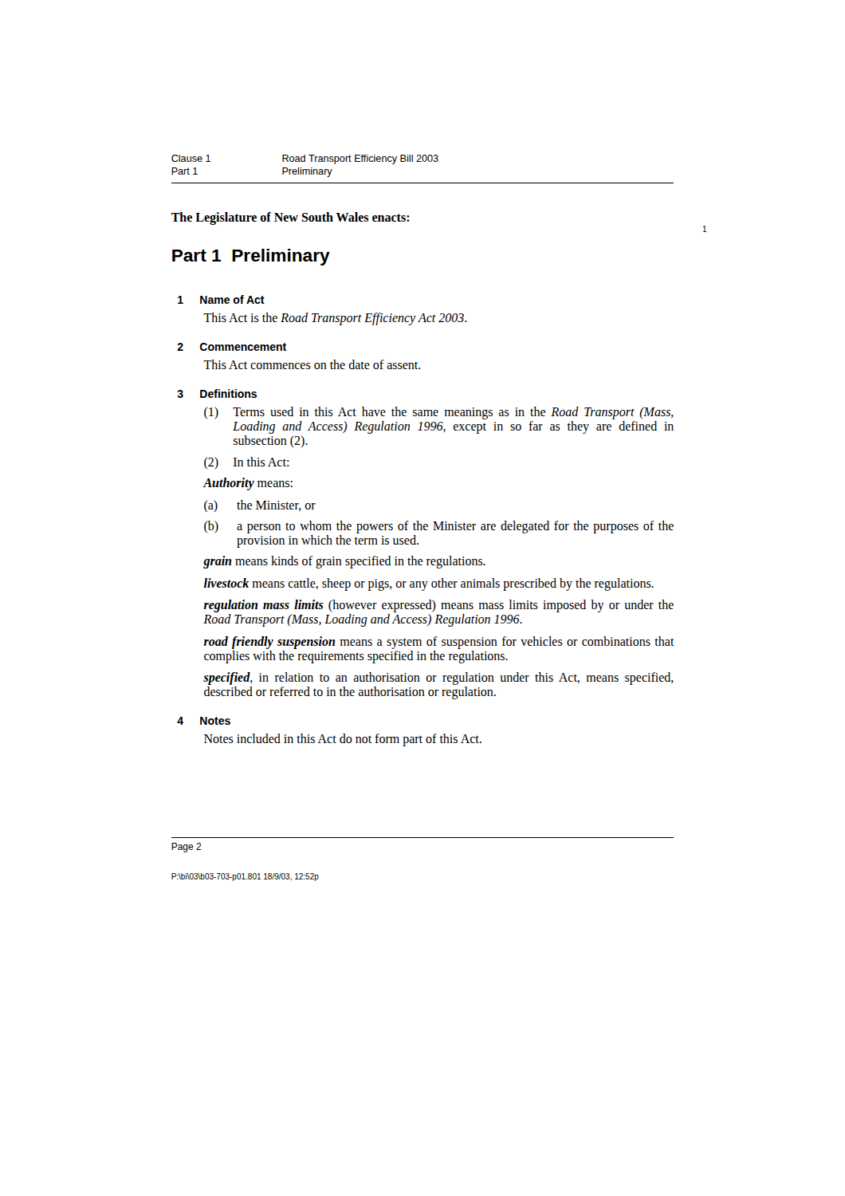| Clause 1 | Road Transport Efficiency Bill 2003 |
| Part 1 | Preliminary |
The Legislature of New South Wales enacts:
Part 1 Preliminary
1 Name of Act
This Act is the Road Transport Efficiency Act 2003.
2 Commencement
This Act commences on the date of assent.
3 Definitions
(1) Terms used in this Act have the same meanings as in the Road Transport (Mass, Loading and Access) Regulation 1996, except in so far as they are defined in subsection (2).
(2) In this Act:
Authority means:
(a) the Minister, or
(b) a person to whom the powers of the Minister are delegated for the purposes of the provision in which the term is used.
grain means kinds of grain specified in the regulations.
livestock means cattle, sheep or pigs, or any other animals prescribed by the regulations.
regulation mass limits (however expressed) means mass limits imposed by or under the Road Transport (Mass, Loading and Access) Regulation 1996.
road friendly suspension means a system of suspension for vehicles or combinations that complies with the requirements specified in the regulations.
specified, in relation to an authorisation or regulation under this Act, means specified, described or referred to in the authorisation or regulation.
4 Notes
Notes included in this Act do not form part of this Act.
1
Page 2
P:\bi\03\b03-703-p01.801 18/9/03, 12:52p